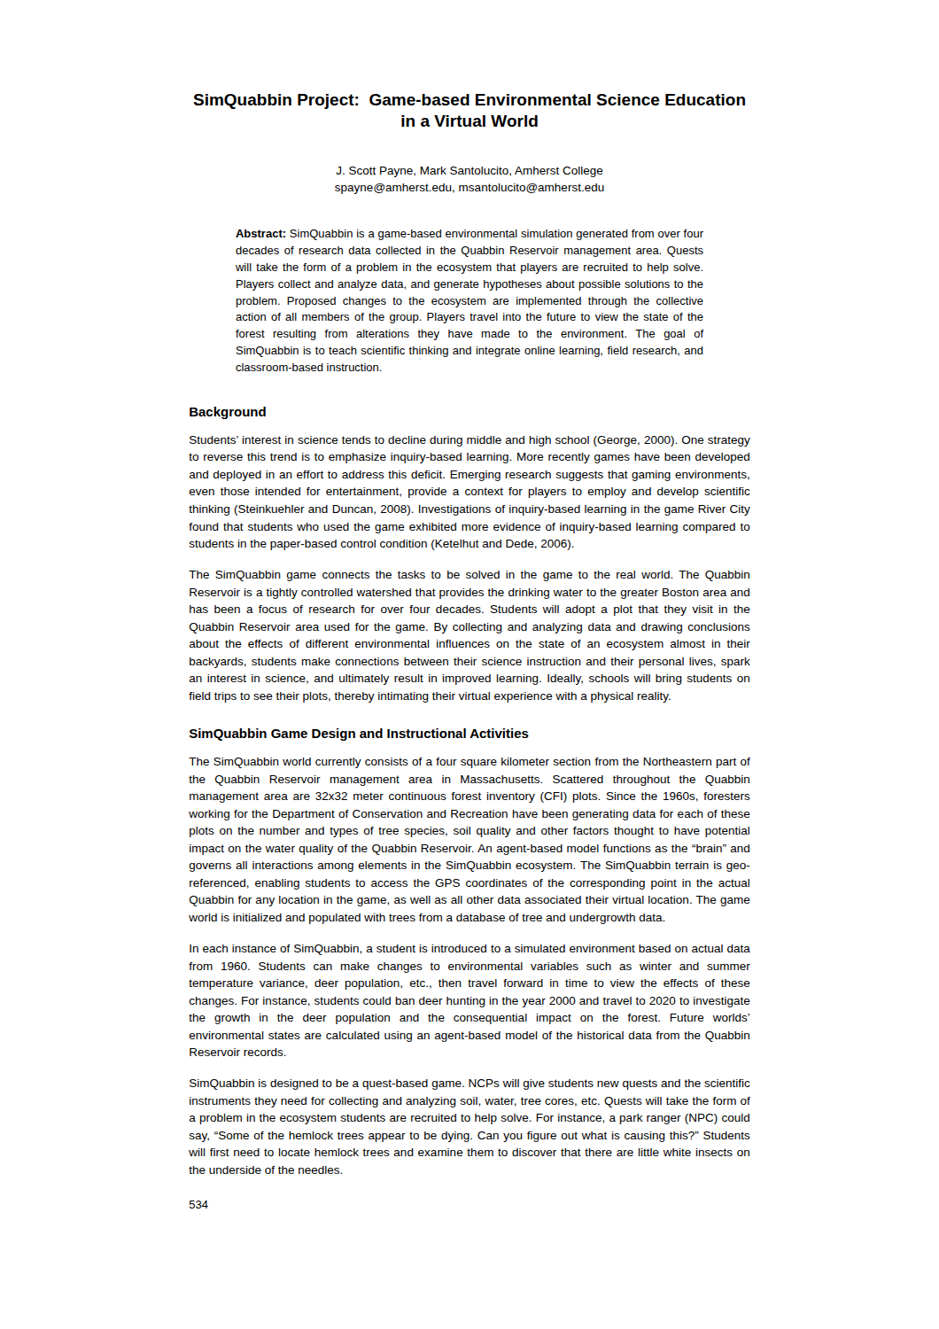SimQuabbin Project: Game-based Environmental Science Education in a Virtual World
J. Scott Payne, Mark Santolucito, Amherst College
spayne@amherst.edu, msantolucito@amherst.edu
Abstract: SimQuabbin is a game-based environmental simulation generated from over four decades of research data collected in the Quabbin Reservoir management area. Quests will take the form of a problem in the ecosystem that players are recruited to help solve. Players collect and analyze data, and generate hypotheses about possible solutions to the problem. Proposed changes to the ecosystem are implemented through the collective action of all members of the group. Players travel into the future to view the state of the forest resulting from alterations they have made to the environment. The goal of SimQuabbin is to teach scientific thinking and integrate online learning, field research, and classroom-based instruction.
Background
Students’ interest in science tends to decline during middle and high school (George, 2000). One strategy to reverse this trend is to emphasize inquiry-based learning. More recently games have been developed and deployed in an effort to address this deficit. Emerging research suggests that gaming environments, even those intended for entertainment, provide a context for players to employ and develop scientific thinking (Steinkuehler and Duncan, 2008). Investigations of inquiry-based learning in the game River City found that students who used the game exhibited more evidence of inquiry-based learning compared to students in the paper-based control condition (Ketelhut and Dede, 2006).
The SimQuabbin game connects the tasks to be solved in the game to the real world. The Quabbin Reservoir is a tightly controlled watershed that provides the drinking water to the greater Boston area and has been a focus of research for over four decades. Students will adopt a plot that they visit in the Quabbin Reservoir area used for the game. By collecting and analyzing data and drawing conclusions about the effects of different environmental influences on the state of an ecosystem almost in their backyards, students make connections between their science instruction and their personal lives, spark an interest in science, and ultimately result in improved learning. Ideally, schools will bring students on field trips to see their plots, thereby intimating their virtual experience with a physical reality.
SimQuabbin Game Design and Instructional Activities
The SimQuabbin world currently consists of a four square kilometer section from the Northeastern part of the Quabbin Reservoir management area in Massachusetts. Scattered throughout the Quabbin management area are 32x32 meter continuous forest inventory (CFI) plots. Since the 1960s, foresters working for the Department of Conservation and Recreation have been generating data for each of these plots on the number and types of tree species, soil quality and other factors thought to have potential impact on the water quality of the Quabbin Reservoir. An agent-based model functions as the “brain” and governs all interactions among elements in the SimQuabbin ecosystem. The SimQuabbin terrain is geo-referenced, enabling students to access the GPS coordinates of the corresponding point in the actual Quabbin for any location in the game, as well as all other data associated their virtual location. The game world is initialized and populated with trees from a database of tree and undergrowth data.
In each instance of SimQuabbin, a student is introduced to a simulated environment based on actual data from 1960. Students can make changes to environmental variables such as winter and summer temperature variance, deer population, etc., then travel forward in time to view the effects of these changes. For instance, students could ban deer hunting in the year 2000 and travel to 2020 to investigate the growth in the deer population and the consequential impact on the forest. Future worlds’ environmental states are calculated using an agent-based model of the historical data from the Quabbin Reservoir records.
SimQuabbin is designed to be a quest-based game. NCPs will give students new quests and the scientific instruments they need for collecting and analyzing soil, water, tree cores, etc. Quests will take the form of a problem in the ecosystem students are recruited to help solve. For instance, a park ranger (NPC) could say, “Some of the hemlock trees appear to be dying. Can you figure out what is causing this?” Students will first need to locate hemlock trees and examine them to discover that there are little white insects on the underside of the needles.
534